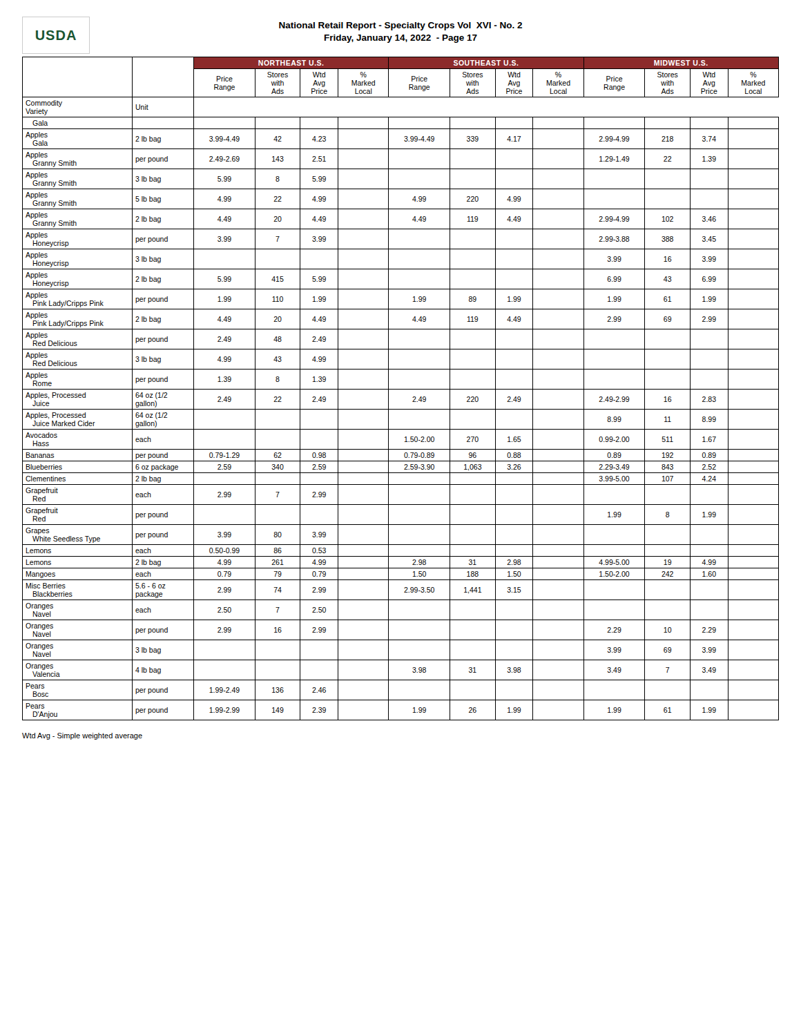USDA
National Retail Report - Specialty Crops Vol XVI - No. 2
Friday, January 14, 2022 - Page 17
| | | NORTHEAST U.S. | SOUTHEAST U.S. | MIDWEST U.S. |
| --- | --- | --- | --- | --- |
| Price Range | Stores with Ads | Wtd Avg Price | % Marked Local | Price Range | Stores with Ads | Wtd Avg Price | % Marked Local | Price Range | Stores with Ads | Wtd Avg Price | % Marked Local |
| Commodity Variety | Unit | |
| Gala | | | | | | | | | | | | | |
| Apples Gala | 2 lb bag | 3.99-4.49 | 42 | 4.23 | | 3.99-4.49 | 339 | 4.17 | | 2.99-4.99 | 218 | 3.74 | |
| Apples Granny Smith | per pound | 2.49-2.69 | 143 | 2.51 | | | | | | 1.29-1.49 | 22 | 1.39 | |
| Apples Granny Smith | 3 lb bag | 5.99 | 8 | 5.99 | | | | | | | | | |
| Apples Granny Smith | 5 lb bag | 4.99 | 22 | 4.99 | | 4.99 | 220 | 4.99 | | | | | |
| Apples Granny Smith | 2 lb bag | 4.49 | 20 | 4.49 | | 4.49 | 119 | 4.49 | | 2.99-4.99 | 102 | 3.46 | |
| Apples Honeycrisp | per pound | 3.99 | 7 | 3.99 | | | | | | 2.99-3.88 | 388 | 3.45 | |
| Apples Honeycrisp | 3 lb bag | | | | | | | | | 3.99 | 16 | 3.99 | |
| Apples Honeycrisp | 2 lb bag | 5.99 | 415 | 5.99 | | | | | | 6.99 | 43 | 6.99 | |
| Apples Pink Lady/Cripps Pink | per pound | 1.99 | 110 | 1.99 | | 1.99 | 89 | 1.99 | | 1.99 | 61 | 1.99 | |
| Apples Pink Lady/Cripps Pink | 2 lb bag | 4.49 | 20 | 4.49 | | 4.49 | 119 | 4.49 | | 2.99 | 69 | 2.99 | |
| Apples Red Delicious | per pound | 2.49 | 48 | 2.49 | | | | | | | | | |
| Apples Red Delicious | 3 lb bag | 4.99 | 43 | 4.99 | | | | | | | | | |
| Apples Rome | per pound | 1.39 | 8 | 1.39 | | | | | | | | | |
| Apples, Processed Juice | 64 oz (1/2 gallon) | 2.49 | 22 | 2.49 | | 2.49 | 220 | 2.49 | | 2.49-2.99 | 16 | 2.83 | |
| Apples, Processed Juice Marked Cider | 64 oz (1/2 gallon) | | | | | | | | | 8.99 | 11 | 8.99 | |
| Avocados Hass | each | | | | | 1.50-2.00 | 270 | 1.65 | | 0.99-2.00 | 511 | 1.67 | |
| Bananas | per pound | 0.79-1.29 | 62 | 0.98 | | 0.79-0.89 | 96 | 0.88 | | 0.89 | 192 | 0.89 | |
| Blueberries | 6 oz package | 2.59 | 340 | 2.59 | | 2.59-3.90 | 1,063 | 3.26 | | 2.29-3.49 | 843 | 2.52 | |
| Clementines | 2 lb bag | | | | | | | | | 3.99-5.00 | 107 | 4.24 | |
| Grapefruit Red | each | 2.99 | 7 | 2.99 | | | | | | | | | |
| Grapefruit Red | per pound | | | | | | | | | 1.99 | 8 | 1.99 | |
| Grapes White Seedless Type | per pound | 3.99 | 80 | 3.99 | | | | | | | | | |
| Lemons | each | 0.50-0.99 | 86 | 0.53 | | | | | | | | | |
| Lemons | 2 lb bag | 4.99 | 261 | 4.99 | | 2.98 | 31 | 2.98 | | 4.99-5.00 | 19 | 4.99 | |
| Mangoes | each | 0.79 | 79 | 0.79 | | 1.50 | 188 | 1.50 | | 1.50-2.00 | 242 | 1.60 | |
| Misc Berries Blackberries | 5.6 - 6 oz package | 2.99 | 74 | 2.99 | | 2.99-3.50 | 1,441 | 3.15 | | | | | |
| Oranges Navel | each | 2.50 | 7 | 2.50 | | | | | | | | | |
| Oranges Navel | per pound | 2.99 | 16 | 2.99 | | | | | | 2.29 | 10 | 2.29 | |
| Oranges Navel | 3 lb bag | | | | | | | | | 3.99 | 69 | 3.99 | |
| Oranges Valencia | 4 lb bag | | | | | 3.98 | 31 | 3.98 | | 3.49 | 7 | 3.49 | |
| Pears Bosc | per pound | 1.99-2.49 | 136 | 2.46 | | | | | | | | | |
| Pears D'Anjou | per pound | 1.99-2.99 | 149 | 2.39 | | 1.99 | 26 | 1.99 | | 1.99 | 61 | 1.99 | |
Wtd Avg - Simple weighted average